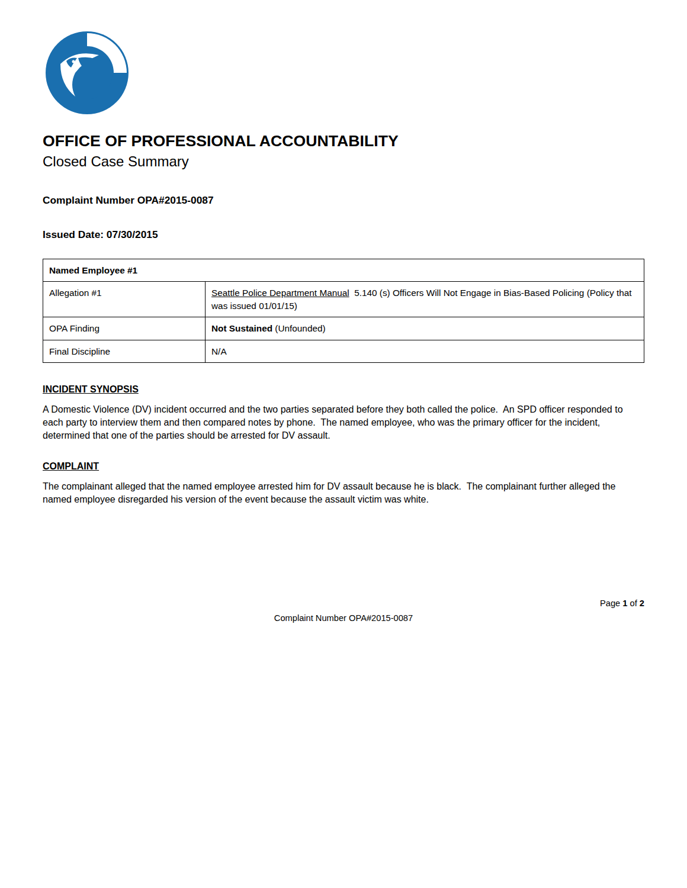OFFICE OF PROFESSIONAL ACCOUNTABILITY
Closed Case Summary
Complaint Number OPA#2015-0087
Issued Date: 07/30/2015
| Named Employee #1 |
| Allegation #1 | Seattle Police Department Manual 5.140 (s) Officers Will Not Engage in Bias-Based Policing (Policy that was issued 01/01/15) |
| OPA Finding | Not Sustained (Unfounded) |
| Final Discipline | N/A |
INCIDENT SYNOPSIS
A Domestic Violence (DV) incident occurred and the two parties separated before they both called the police. An SPD officer responded to each party to interview them and then compared notes by phone. The named employee, who was the primary officer for the incident, determined that one of the parties should be arrested for DV assault.
COMPLAINT
The complainant alleged that the named employee arrested him for DV assault because he is black. The complainant further alleged the named employee disregarded his version of the event because the assault victim was white.
Page 1 of 2
Complaint Number OPA#2015-0087